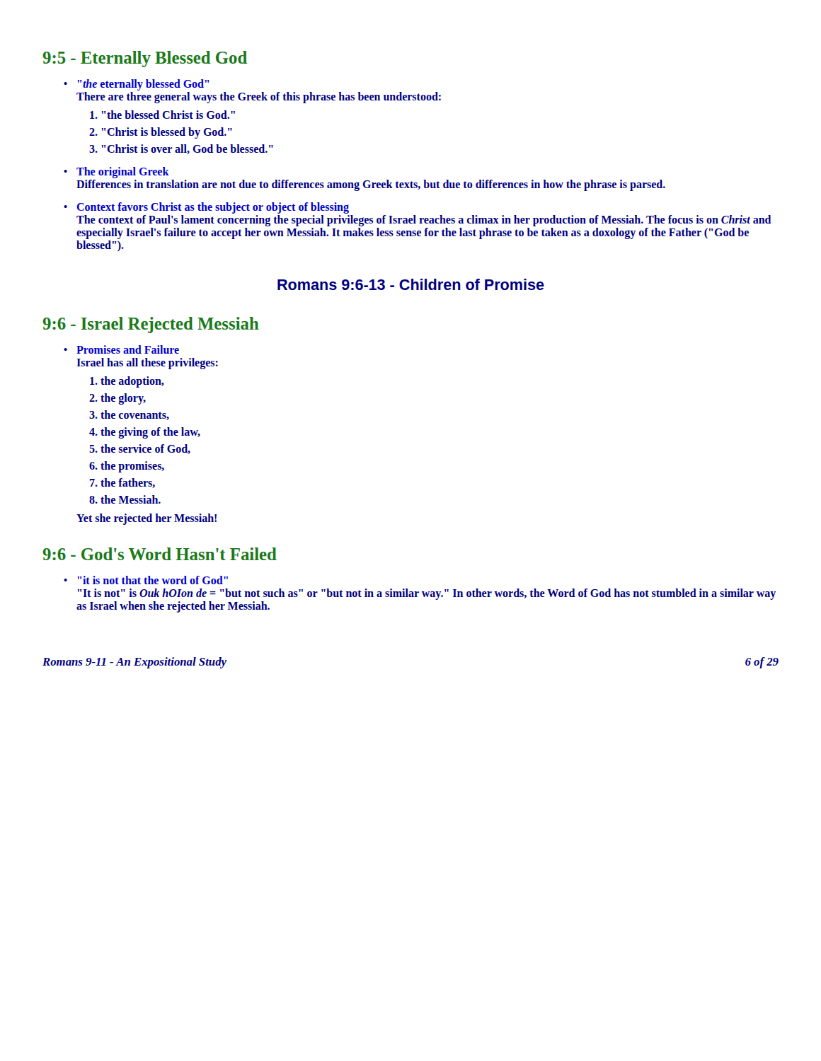9:5 - Eternally Blessed God
"the eternally blessed God" There are three general ways the Greek of this phrase has been understood:
"the blessed Christ is God."
"Christ is blessed by God."
"Christ is over all, God be blessed."
The original Greek Differences in translation are not due to differences among Greek texts, but due to differences in how the phrase is parsed.
Context favors Christ as the subject or object of blessing The context of Paul's lament concerning the special privileges of Israel reaches a climax in her production of Messiah. The focus is on Christ and especially Israel's failure to accept her own Messiah. It makes less sense for the last phrase to be taken as a doxology of the Father ("God be blessed").
Romans 9:6-13 - Children of Promise
9:6 - Israel Rejected Messiah
Promises and Failure Israel has all these privileges:
the adoption,
the glory,
the covenants,
the giving of the law,
the service of God,
the promises,
the fathers,
the Messiah.
Yet she rejected her Messiah!
9:6 - God's Word Hasn't Failed
"it is not that the word of God" "It is not" is Ouk hOIon de = "but not such as" or "but not in a similar way." In other words, the Word of God has not stumbled in a similar way as Israel when she rejected her Messiah.
Romans 9-11 - An Expositional Study 6 of 29